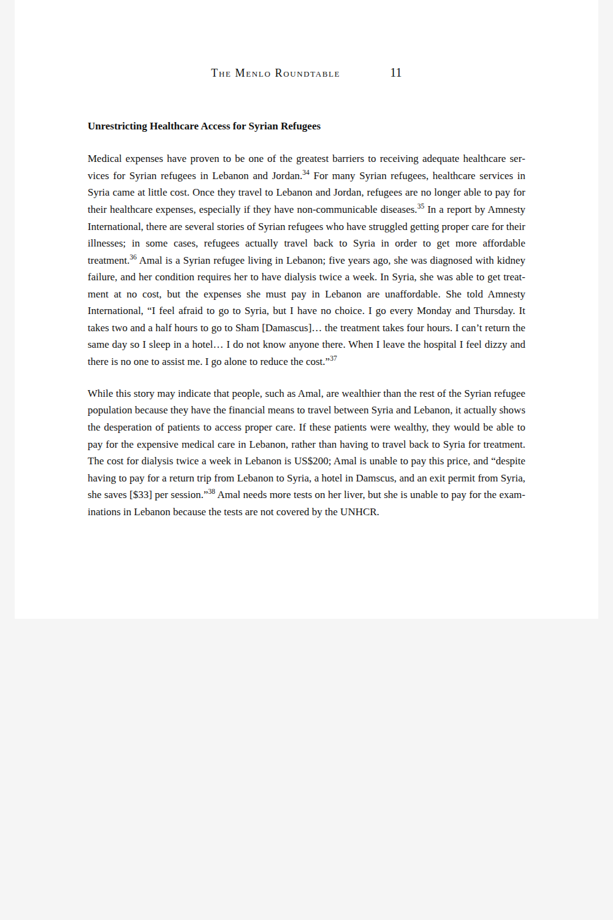The Menlo Roundtable 11
Unrestricting Healthcare Access for Syrian Refugees
Medical expenses have proven to be one of the greatest barriers to receiving adequate healthcare services for Syrian refugees in Lebanon and Jordan.34 For many Syrian refugees, healthcare services in Syria came at little cost. Once they travel to Lebanon and Jordan, refugees are no longer able to pay for their healthcare expenses, especially if they have non-communicable diseases.35 In a report by Amnesty International, there are several stories of Syrian refugees who have struggled getting proper care for their illnesses; in some cases, refugees actually travel back to Syria in order to get more affordable treatment.36 Amal is a Syrian refugee living in Lebanon; five years ago, she was diagnosed with kidney failure, and her condition requires her to have dialysis twice a week. In Syria, she was able to get treatment at no cost, but the expenses she must pay in Lebanon are unaffordable. She told Amnesty International, “I feel afraid to go to Syria, but I have no choice. I go every Monday and Thursday. It takes two and a half hours to go to Sham [Damascus]… the treatment takes four hours. I can’t return the same day so I sleep in a hotel… I do not know anyone there. When I leave the hospital I feel dizzy and there is no one to assist me. I go alone to reduce the cost.”37
While this story may indicate that people, such as Amal, are wealthier than the rest of the Syrian refugee population because they have the financial means to travel between Syria and Lebanon, it actually shows the desperation of patients to access proper care. If these patients were wealthy, they would be able to pay for the expensive medical care in Lebanon, rather than having to travel back to Syria for treatment. The cost for dialysis twice a week in Lebanon is US$200; Amal is unable to pay this price, and “despite having to pay for a return trip from Lebanon to Syria, a hotel in Damscus, and an exit permit from Syria, she saves [$33] per session.”38 Amal needs more tests on her liver, but she is unable to pay for the examinations in Lebanon because the tests are not covered by the UNHCR.